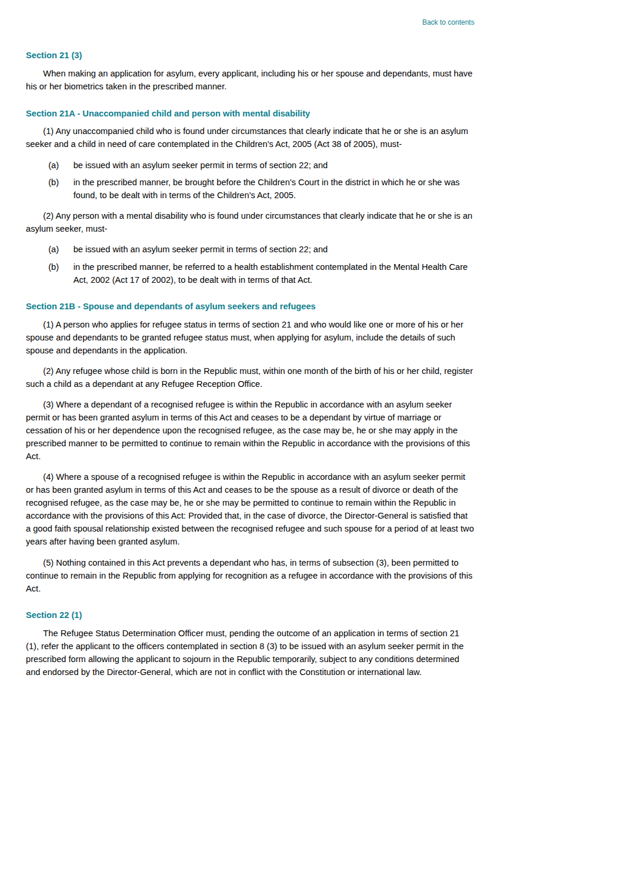Back to contents
Section 21 (3)
When making an application for asylum, every applicant, including his or her spouse and dependants, must have his or her biometrics taken in the prescribed manner.
Section 21A - Unaccompanied child and person with mental disability
(1) Any unaccompanied child who is found under circumstances that clearly indicate that he or she is an asylum seeker and a child in need of care contemplated in the Children's Act, 2005 (Act 38 of 2005), must-
(a) be issued with an asylum seeker permit in terms of section 22; and
(b) in the prescribed manner, be brought before the Children's Court in the district in which he or she was found, to be dealt with in terms of the Children's Act, 2005.
(2) Any person with a mental disability who is found under circumstances that clearly indicate that he or she is an asylum seeker, must-
(a) be issued with an asylum seeker permit in terms of section 22; and
(b) in the prescribed manner, be referred to a health establishment contemplated in the Mental Health Care Act, 2002 (Act 17 of 2002), to be dealt with in terms of that Act.
Section 21B - Spouse and dependants of asylum seekers and refugees
(1) A person who applies for refugee status in terms of section 21 and who would like one or more of his or her spouse and dependants to be granted refugee status must, when applying for asylum, include the details of such spouse and dependants in the application.
(2) Any refugee whose child is born in the Republic must, within one month of the birth of his or her child, register such a child as a dependant at any Refugee Reception Office.
(3) Where a dependant of a recognised refugee is within the Republic in accordance with an asylum seeker permit or has been granted asylum in terms of this Act and ceases to be a dependant by virtue of marriage or cessation of his or her dependence upon the recognised refugee, as the case may be, he or she may apply in the prescribed manner to be permitted to continue to remain within the Republic in accordance with the provisions of this Act.
(4) Where a spouse of a recognised refugee is within the Republic in accordance with an asylum seeker permit or has been granted asylum in terms of this Act and ceases to be the spouse as a result of divorce or death of the recognised refugee, as the case may be, he or she may be permitted to continue to remain within the Republic in accordance with the provisions of this Act: Provided that, in the case of divorce, the Director-General is satisfied that a good faith spousal relationship existed between the recognised refugee and such spouse for a period of at least two years after having been granted asylum.
(5) Nothing contained in this Act prevents a dependant who has, in terms of subsection (3), been permitted to continue to remain in the Republic from applying for recognition as a refugee in accordance with the provisions of this Act.
Section 22 (1)
The Refugee Status Determination Officer must, pending the outcome of an application in terms of section 21 (1), refer the applicant to the officers contemplated in section 8 (3) to be issued with an asylum seeker permit in the prescribed form allowing the applicant to sojourn in the Republic temporarily, subject to any conditions determined and endorsed by the Director-General, which are not in conflict with the Constitution or international law.